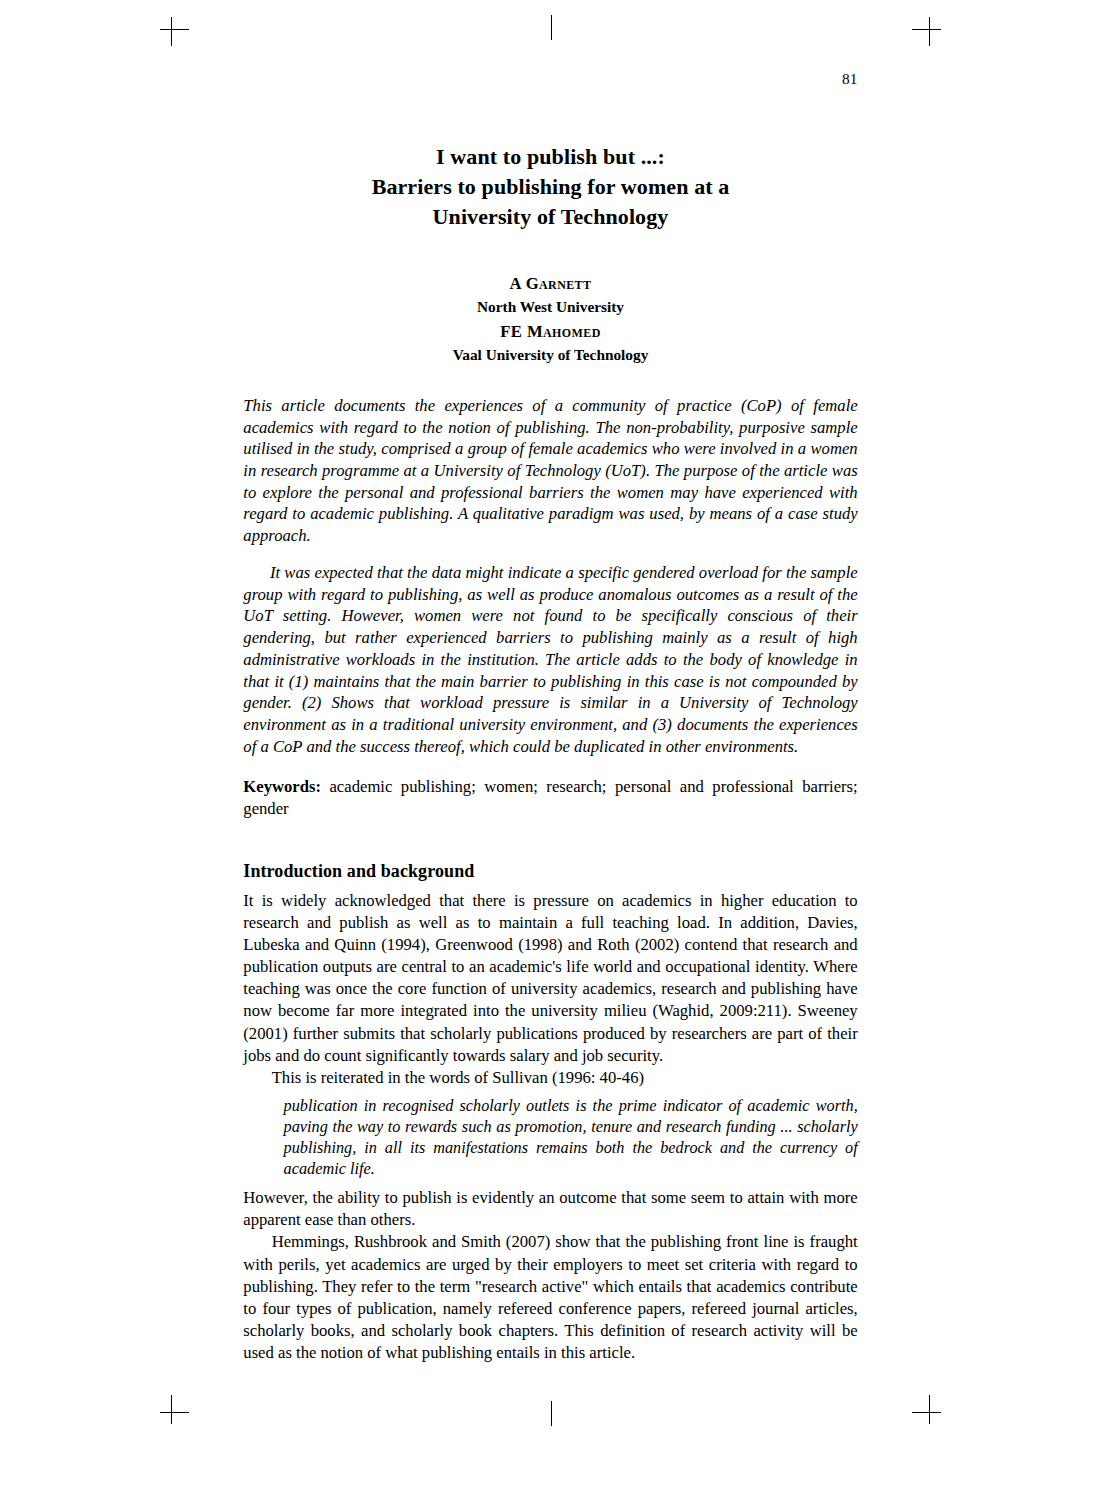81
I want to publish but ...:
Barriers to publishing for women at a
University of Technology
A Garnett
North West University
FE Mahomed
Vaal University of Technology
This article documents the experiences of a community of practice (CoP) of female academics with regard to the notion of publishing. The non-probability, purposive sample utilised in the study, comprised a group of female academics who were involved in a women in research programme at a University of Technology (UoT). The purpose of the article was to explore the personal and professional barriers the women may have experienced with regard to academic publishing. A qualitative paradigm was used, by means of a case study approach.
It was expected that the data might indicate a specific gendered overload for the sample group with regard to publishing, as well as produce anomalous outcomes as a result of the UoT setting. However, women were not found to be specifically conscious of their gendering, but rather experienced barriers to publishing mainly as a result of high administrative workloads in the institution. The article adds to the body of knowledge in that it (1) maintains that the main barrier to publishing in this case is not compounded by gender. (2) Shows that workload pressure is similar in a University of Technology environment as in a traditional university environment, and (3) documents the experiences of a CoP and the success thereof, which could be duplicated in other environments.
Keywords: academic publishing; women; research; personal and professional barriers; gender
Introduction and background
It is widely acknowledged that there is pressure on academics in higher education to research and publish as well as to maintain a full teaching load. In addition, Davies, Lubeska and Quinn (1994), Greenwood (1998) and Roth (2002) contend that research and publication outputs are central to an academic's life world and occupational identity. Where teaching was once the core function of university academics, research and publishing have now become far more integrated into the university milieu (Waghid, 2009:211). Sweeney (2001) further submits that scholarly publications produced by researchers are part of their jobs and do count significantly towards salary and job security.
This is reiterated in the words of Sullivan (1996: 40-46)
publication in recognised scholarly outlets is the prime indicator of academic worth, paving the way to rewards such as promotion, tenure and research funding ... scholarly publishing, in all its manifestations remains both the bedrock and the currency of academic life.
However, the ability to publish is evidently an outcome that some seem to attain with more apparent ease than others.
Hemmings, Rushbrook and Smith (2007) show that the publishing front line is fraught with perils, yet academics are urged by their employers to meet set criteria with regard to publishing. They refer to the term "research active" which entails that academics contribute to four types of publication, namely refereed conference papers, refereed journal articles, scholarly books, and scholarly book chapters. This definition of research activity will be used as the notion of what publishing entails in this article.